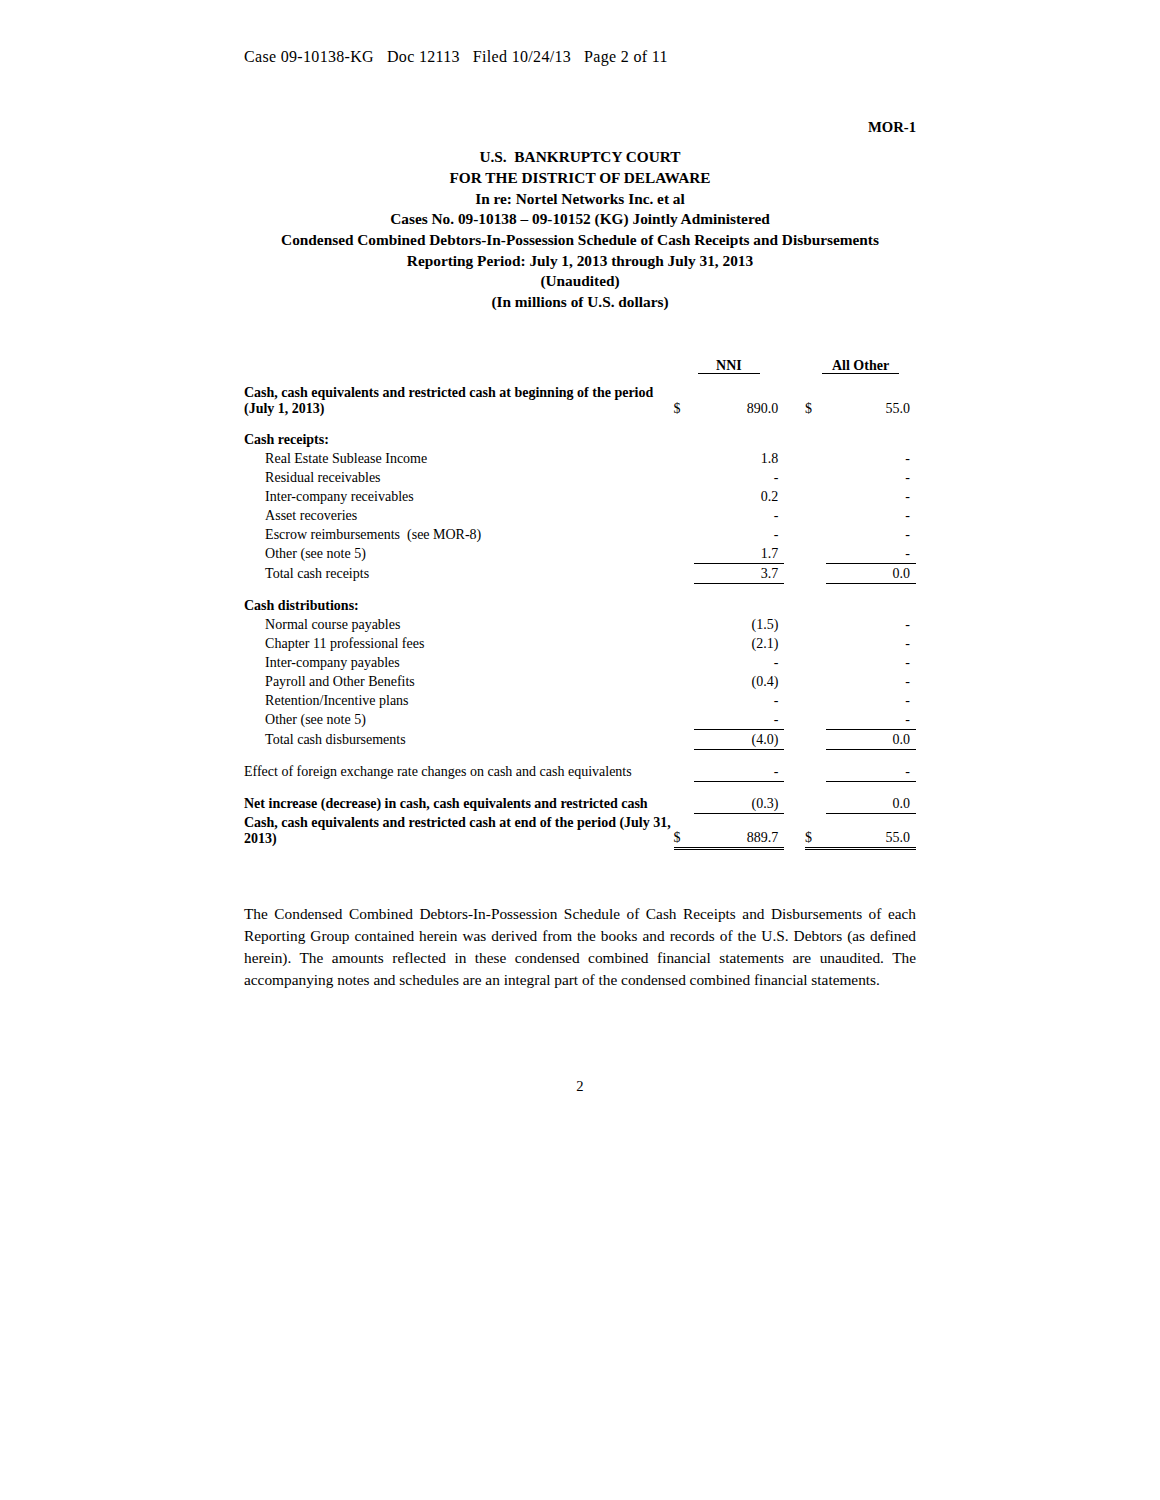Case 09-10138-KG Doc 12113 Filed 10/24/13 Page 2 of 11
MOR-1
U.S. BANKRUPTCY COURT
FOR THE DISTRICT OF DELAWARE
In re: Nortel Networks Inc. et al
Cases No. 09-10138 – 09-10152 (KG) Jointly Administered
Condensed Combined Debtors-In-Possession Schedule of Cash Receipts and Disbursements
Reporting Period: July 1, 2013 through July 31, 2013
(Unaudited)
(In millions of U.S. dollars)
| | NNI | | All Other |
| Cash, cash equivalents and restricted cash at beginning of the period (July 1, 2013) | $ | 890.0 | | $ | 55.0 |
| Cash receipts: | | | | | |
| Real Estate Sublease Income | | 1.8 | | | - |
| Residual receivables | | - | | | - |
| Inter-company receivables | | 0.2 | | | - |
| Asset recoveries | | - | | | - |
| Escrow reimbursements (see MOR-8) | | - | | | - |
| Other (see note 5) | | 1.7 | | | - |
| Total cash receipts | | 3.7 | | | 0.0 |
| Cash distributions: | | | | | |
| Normal course payables | | (1.5) | | | - |
| Chapter 11 professional fees | | (2.1) | | | - |
| Inter-company payables | | - | | | - |
| Payroll and Other Benefits | | (0.4) | | | - |
| Retention/Incentive plans | | - | | | - |
| Other (see note 5) | | - | | | - |
| Total cash disbursements | | (4.0) | | | 0.0 |
| Effect of foreign exchange rate changes on cash and cash equivalents | | - | | | - |
| Net increase (decrease) in cash, cash equivalents and restricted cash | | (0.3) | | | 0.0 |
| Cash, cash equivalents and restricted cash at end of the period (July 31, 2013) | $ | 889.7 | | $ | 55.0 |
The Condensed Combined Debtors-In-Possession Schedule of Cash Receipts and Disbursements of each Reporting Group contained herein was derived from the books and records of the U.S. Debtors (as defined herein). The amounts reflected in these condensed combined financial statements are unaudited. The accompanying notes and schedules are an integral part of the condensed combined financial statements.
2